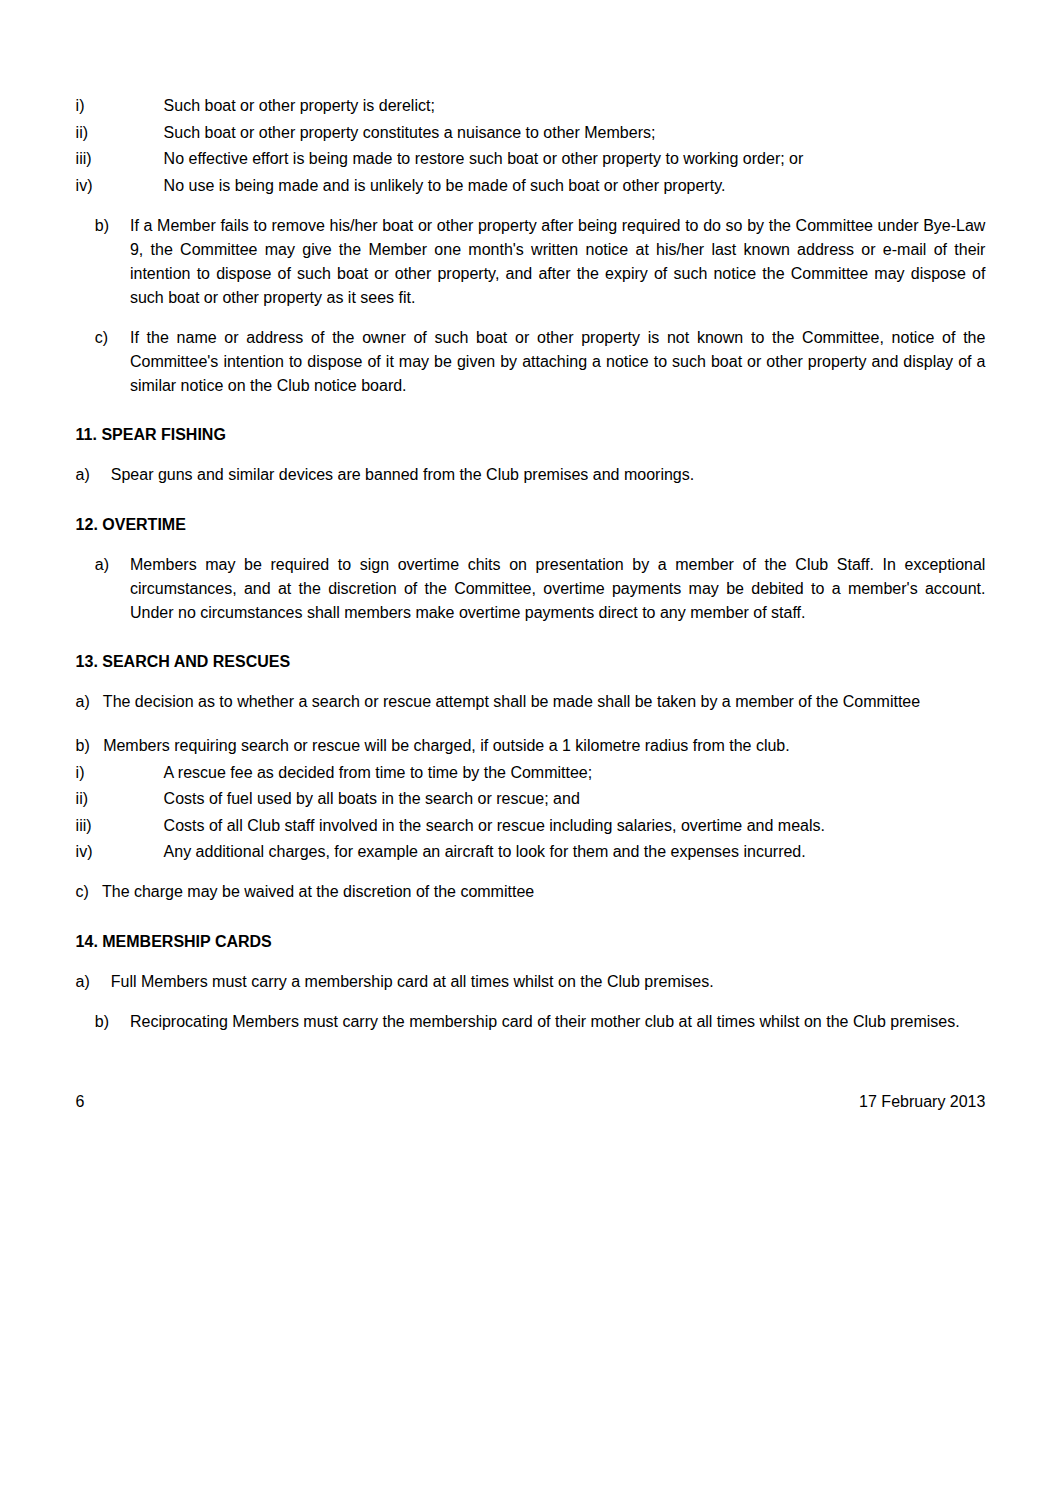i) Such boat or other property is derelict;
ii) Such boat or other property constitutes a nuisance to other Members;
iii) No effective effort is being made to restore such boat or other property to working order; or
iv) No use is being made and is unlikely to be made of such boat or other property.
b) If a Member fails to remove his/her boat or other property after being required to do so by the Committee under Bye-Law 9, the Committee may give the Member one month's written notice at his/her last known address or e-mail of their intention to dispose of such boat or other property, and after the expiry of such notice the Committee may dispose of such boat or other property as it sees fit.
c) If the name or address of the owner of such boat or other property is not known to the Committee, notice of the Committee's intention to dispose of it may be given by attaching a notice to such boat or other property and display of a similar notice on the Club notice board.
11. SPEAR FISHING
a) Spear guns and similar devices are banned from the Club premises and moorings.
12. OVERTIME
a) Members may be required to sign overtime chits on presentation by a member of the Club Staff. In exceptional circumstances, and at the discretion of the Committee, overtime payments may be debited to a member's account. Under no circumstances shall members make overtime payments direct to any member of staff.
13. SEARCH AND RESCUES
a) The decision as to whether a search or rescue attempt shall be made shall be taken by a member of the Committee
b) Members requiring search or rescue will be charged, if outside a 1 kilometre radius from the club.
i) A rescue fee as decided from time to time by the Committee;
ii) Costs of fuel used by all boats in the search or rescue; and
iii) Costs of all Club staff involved in the search or rescue including salaries, overtime and meals.
iv) Any additional charges, for example an aircraft to look for them and the expenses incurred.
c) The charge may be waived at the discretion of the committee
14. MEMBERSHIP CARDS
a) Full Members must carry a membership card at all times whilst on the Club premises.
b) Reciprocating Members must carry the membership card of their mother club at all times whilst on the Club premises.
6 17 February 2013